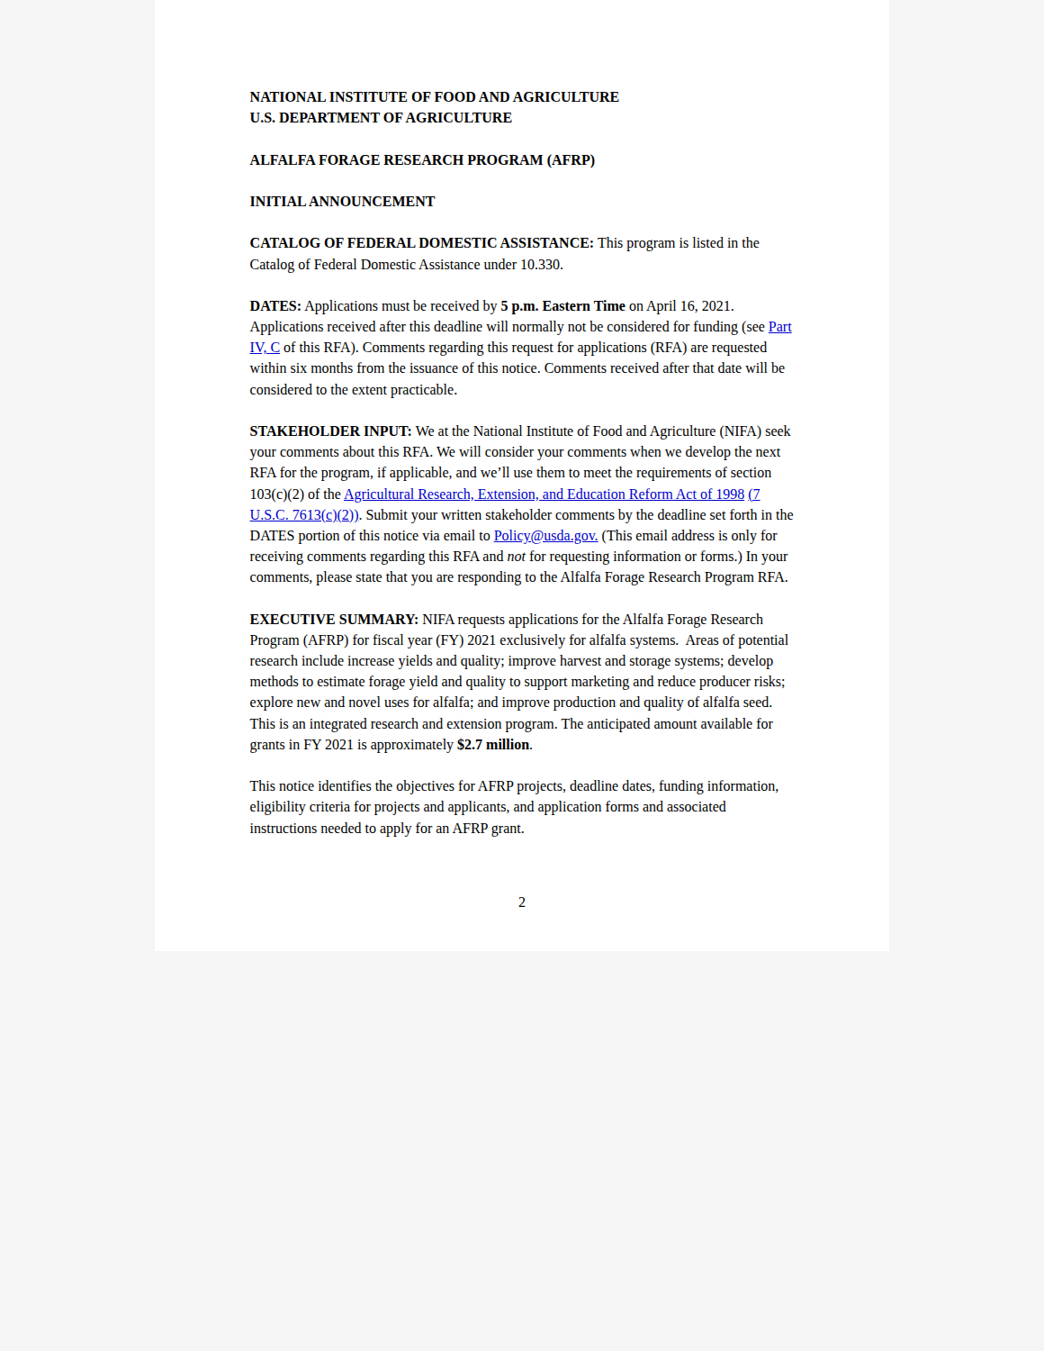NATIONAL INSTITUTE OF FOOD AND AGRICULTURE
U.S. DEPARTMENT OF AGRICULTURE
ALFALFA FORAGE RESEARCH PROGRAM (AFRP)
INITIAL ANNOUNCEMENT
CATALOG OF FEDERAL DOMESTIC ASSISTANCE: This program is listed in the Catalog of Federal Domestic Assistance under 10.330.
DATES: Applications must be received by 5 p.m. Eastern Time on April 16, 2021. Applications received after this deadline will normally not be considered for funding (see Part IV, C of this RFA). Comments regarding this request for applications (RFA) are requested within six months from the issuance of this notice. Comments received after that date will be considered to the extent practicable.
STAKEHOLDER INPUT: We at the National Institute of Food and Agriculture (NIFA) seek your comments about this RFA. We will consider your comments when we develop the next RFA for the program, if applicable, and we’ll use them to meet the requirements of section 103(c)(2) of the Agricultural Research, Extension, and Education Reform Act of 1998 (7 U.S.C. 7613(c)(2)). Submit your written stakeholder comments by the deadline set forth in the DATES portion of this notice via email to Policy@usda.gov. (This email address is only for receiving comments regarding this RFA and not for requesting information or forms.) In your comments, please state that you are responding to the Alfalfa Forage Research Program RFA.
EXECUTIVE SUMMARY: NIFA requests applications for the Alfalfa Forage Research Program (AFRP) for fiscal year (FY) 2021 exclusively for alfalfa systems. Areas of potential research include increase yields and quality; improve harvest and storage systems; develop methods to estimate forage yield and quality to support marketing and reduce producer risks; explore new and novel uses for alfalfa; and improve production and quality of alfalfa seed. This is an integrated research and extension program. The anticipated amount available for grants in FY 2021 is approximately $2.7 million.
This notice identifies the objectives for AFRP projects, deadline dates, funding information, eligibility criteria for projects and applicants, and application forms and associated instructions needed to apply for an AFRP grant.
2